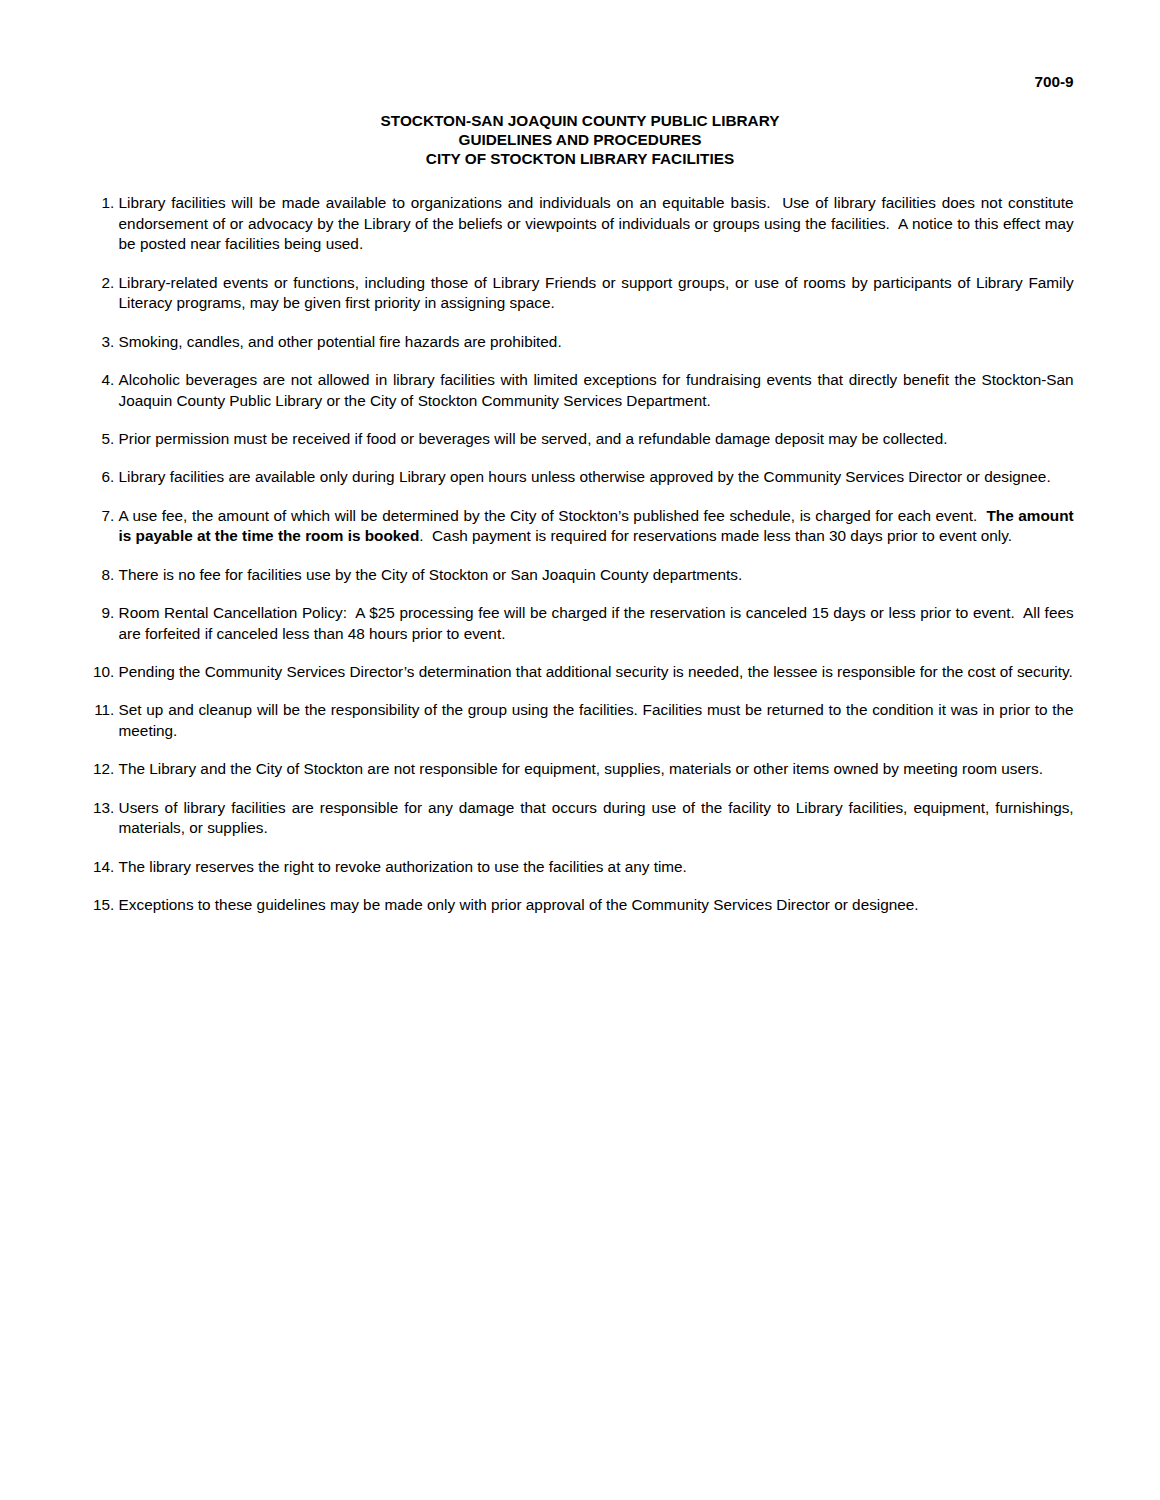700-9
STOCKTON-SAN JOAQUIN COUNTY PUBLIC LIBRARY
GUIDELINES AND PROCEDURES
CITY OF STOCKTON LIBRARY FACILITIES
Library facilities will be made available to organizations and individuals on an equitable basis. Use of library facilities does not constitute endorsement of or advocacy by the Library of the beliefs or viewpoints of individuals or groups using the facilities. A notice to this effect may be posted near facilities being used.
Library-related events or functions, including those of Library Friends or support groups, or use of rooms by participants of Library Family Literacy programs, may be given first priority in assigning space.
Smoking, candles, and other potential fire hazards are prohibited.
Alcoholic beverages are not allowed in library facilities with limited exceptions for fundraising events that directly benefit the Stockton-San Joaquin County Public Library or the City of Stockton Community Services Department.
Prior permission must be received if food or beverages will be served, and a refundable damage deposit may be collected.
Library facilities are available only during Library open hours unless otherwise approved by the Community Services Director or designee.
A use fee, the amount of which will be determined by the City of Stockton’s published fee schedule, is charged for each event. The amount is payable at the time the room is booked. Cash payment is required for reservations made less than 30 days prior to event only.
There is no fee for facilities use by the City of Stockton or San Joaquin County departments.
Room Rental Cancellation Policy: A $25 processing fee will be charged if the reservation is canceled 15 days or less prior to event. All fees are forfeited if canceled less than 48 hours prior to event.
Pending the Community Services Director’s determination that additional security is needed, the lessee is responsible for the cost of security.
Set up and cleanup will be the responsibility of the group using the facilities. Facilities must be returned to the condition it was in prior to the meeting.
The Library and the City of Stockton are not responsible for equipment, supplies, materials or other items owned by meeting room users.
Users of library facilities are responsible for any damage that occurs during use of the facility to Library facilities, equipment, furnishings, materials, or supplies.
The library reserves the right to revoke authorization to use the facilities at any time.
Exceptions to these guidelines may be made only with prior approval of the Community Services Director or designee.